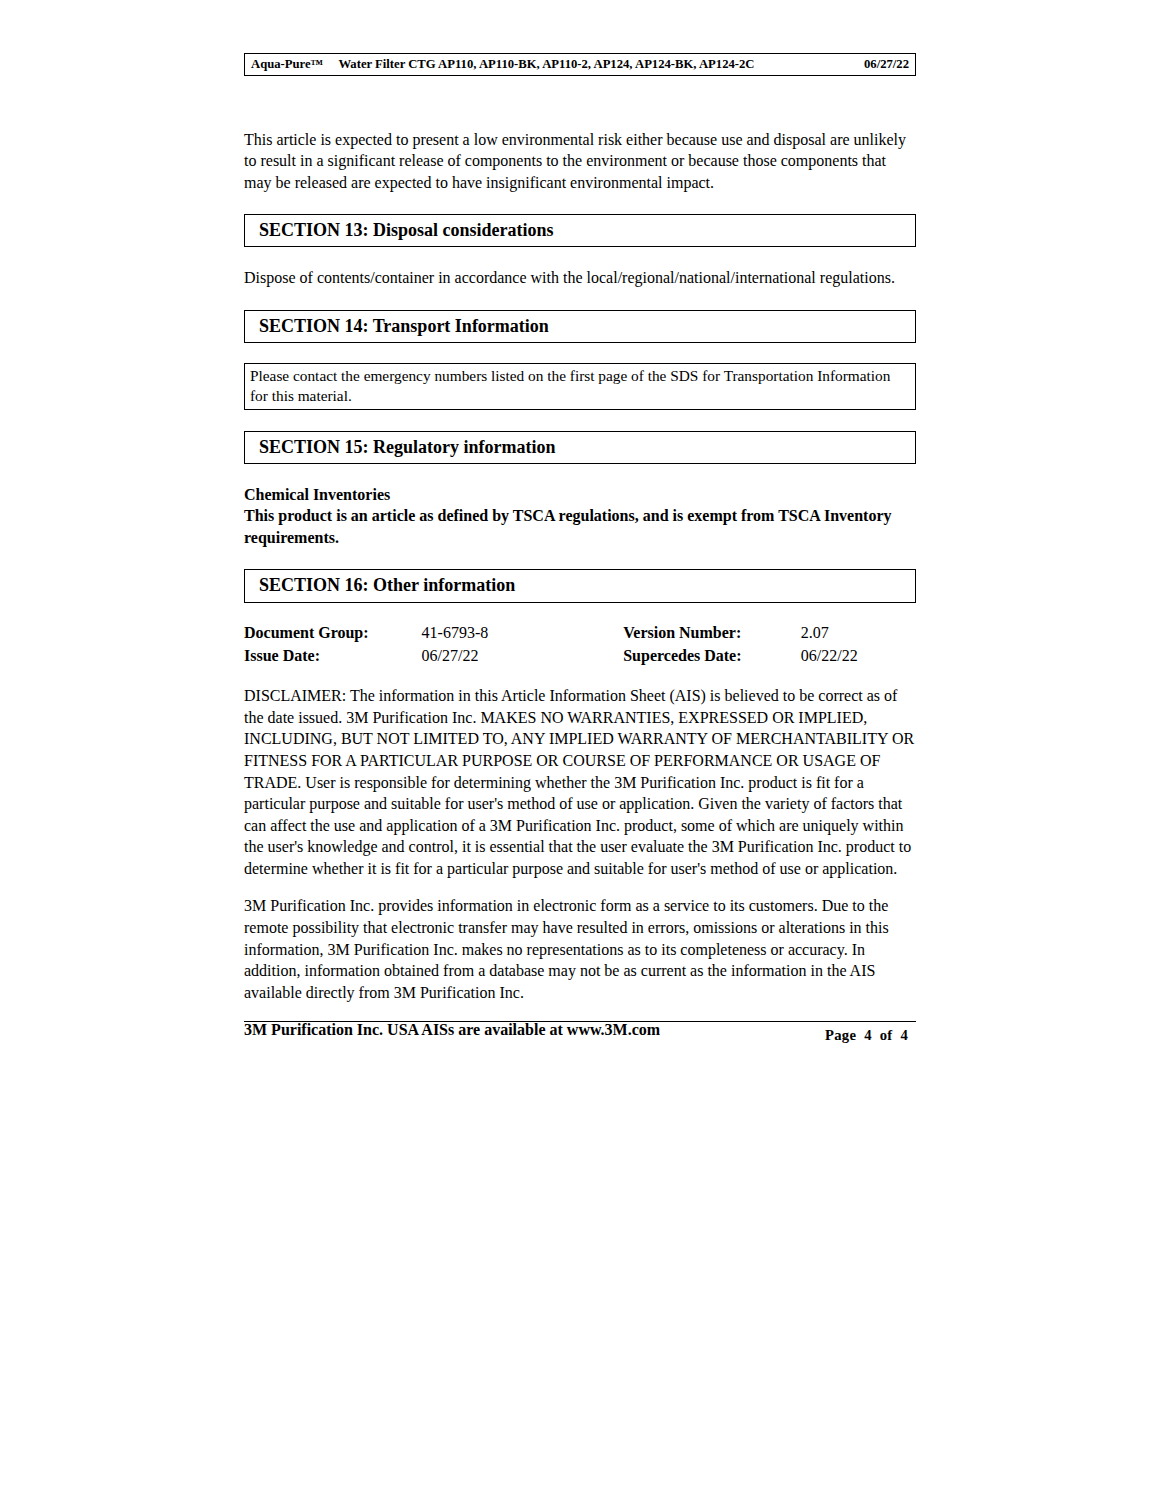Aqua-Pure™Water Filter CTG AP110, AP110-BK, AP110-2, AP124, AP124-BK, AP124-2C
06/27/22
This article is expected to present a low environmental risk either because use and disposal are unlikely to result in a significant release of components to the environment or because those components that may be released are expected to have insignificant environmental impact.
SECTION 13: Disposal considerations
Dispose of contents/container in accordance with the local/regional/national/international regulations.
SECTION 14: Transport Information
Please contact the emergency numbers listed on the first page of the SDS for Transportation Information for this material.
SECTION 15: Regulatory information
Chemical Inventories
This product is an article as defined by TSCA regulations, and is exempt from TSCA Inventory requirements.
SECTION 16: Other information
| Document Group: | 41-6793-8 | Version Number: | 2.07 |
| Issue Date: | 06/27/22 | Supercedes Date: | 06/22/22 |
DISCLAIMER: The information in this Article Information Sheet (AIS) is believed to be correct as of the date issued. 3M Purification Inc. MAKES NO WARRANTIES, EXPRESSED OR IMPLIED, INCLUDING, BUT NOT LIMITED TO, ANY IMPLIED WARRANTY OF MERCHANTABILITY OR FITNESS FOR A PARTICULAR PURPOSE OR COURSE OF PERFORMANCE OR USAGE OF TRADE. User is responsible for determining whether the 3M Purification Inc. product is fit for a particular purpose and suitable for user's method of use or application. Given the variety of factors that can affect the use and application of a 3M Purification Inc. product, some of which are uniquely within the user's knowledge and control, it is essential that the user evaluate the 3M Purification Inc. product to determine whether it is fit for a particular purpose and suitable for user's method of use or application.
3M Purification Inc. provides information in electronic form as a service to its customers. Due to the remote possibility that electronic transfer may have resulted in errors, omissions or alterations in this information, 3M Purification Inc. makes no representations as to its completeness or accuracy. In addition, information obtained from a database may not be as current as the information in the AIS available directly from 3M Purification Inc.
3M Purification Inc. USA AISs are available at www.3M.com
Page4of4